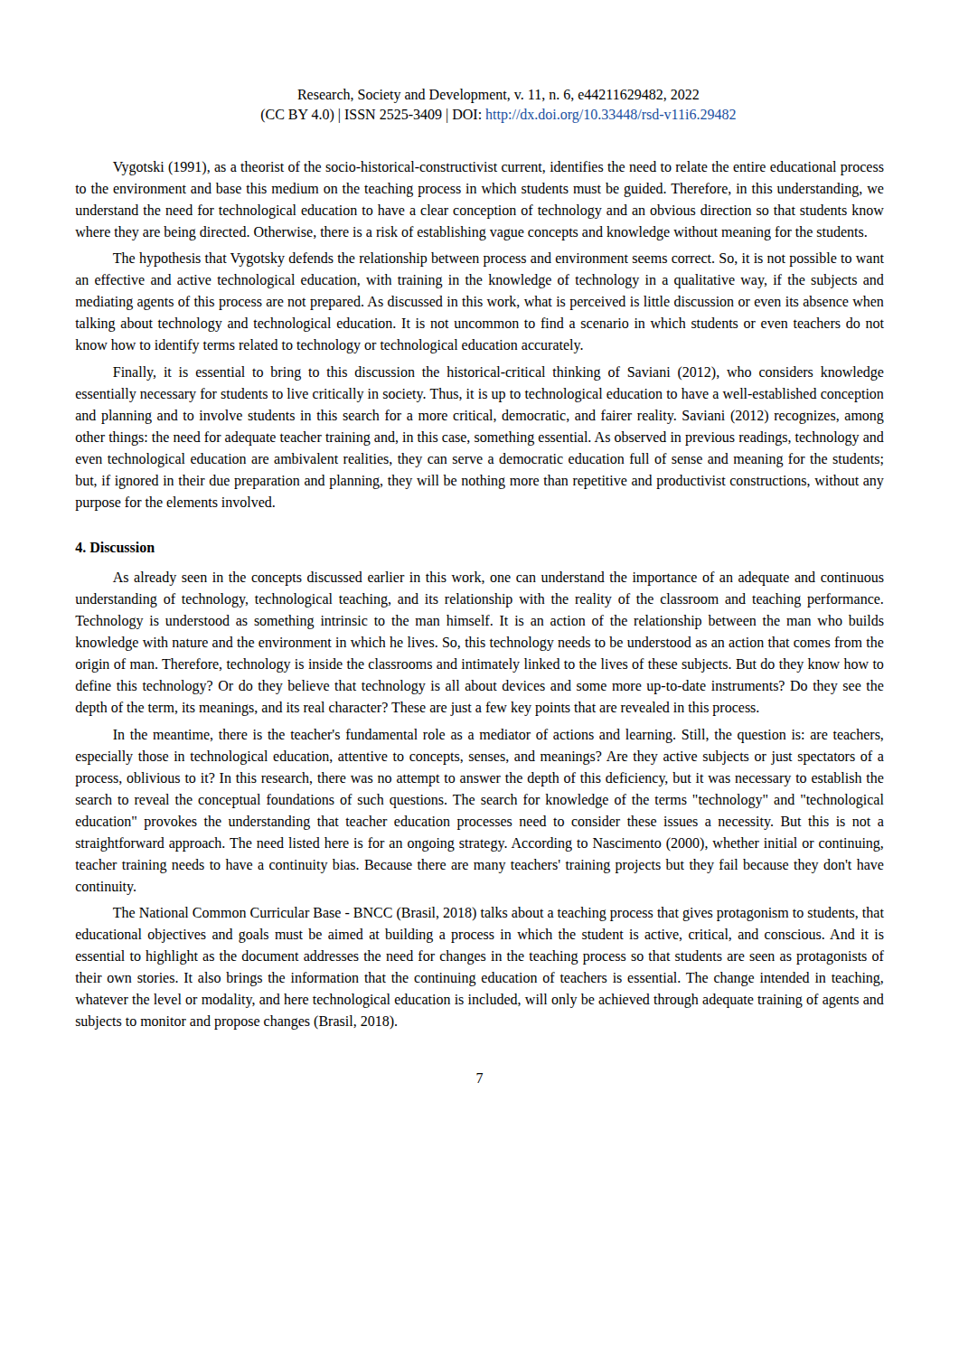Research, Society and Development, v. 11, n. 6, e44211629482, 2022
(CC BY 4.0) | ISSN 2525-3409 | DOI: http://dx.doi.org/10.33448/rsd-v11i6.29482
Vygotski (1991), as a theorist of the socio-historical-constructivist current, identifies the need to relate the entire educational process to the environment and base this medium on the teaching process in which students must be guided. Therefore, in this understanding, we understand the need for technological education to have a clear conception of technology and an obvious direction so that students know where they are being directed. Otherwise, there is a risk of establishing vague concepts and knowledge without meaning for the students.
The hypothesis that Vygotsky defends the relationship between process and environment seems correct. So, it is not possible to want an effective and active technological education, with training in the knowledge of technology in a qualitative way, if the subjects and mediating agents of this process are not prepared. As discussed in this work, what is perceived is little discussion or even its absence when talking about technology and technological education. It is not uncommon to find a scenario in which students or even teachers do not know how to identify terms related to technology or technological education accurately.
Finally, it is essential to bring to this discussion the historical-critical thinking of Saviani (2012), who considers knowledge essentially necessary for students to live critically in society. Thus, it is up to technological education to have a well-established conception and planning and to involve students in this search for a more critical, democratic, and fairer reality. Saviani (2012) recognizes, among other things: the need for adequate teacher training and, in this case, something essential. As observed in previous readings, technology and even technological education are ambivalent realities, they can serve a democratic education full of sense and meaning for the students; but, if ignored in their due preparation and planning, they will be nothing more than repetitive and productivist constructions, without any purpose for the elements involved.
4. Discussion
As already seen in the concepts discussed earlier in this work, one can understand the importance of an adequate and continuous understanding of technology, technological teaching, and its relationship with the reality of the classroom and teaching performance. Technology is understood as something intrinsic to the man himself. It is an action of the relationship between the man who builds knowledge with nature and the environment in which he lives. So, this technology needs to be understood as an action that comes from the origin of man. Therefore, technology is inside the classrooms and intimately linked to the lives of these subjects. But do they know how to define this technology? Or do they believe that technology is all about devices and some more up-to-date instruments? Do they see the depth of the term, its meanings, and its real character? These are just a few key points that are revealed in this process.
In the meantime, there is the teacher's fundamental role as a mediator of actions and learning. Still, the question is: are teachers, especially those in technological education, attentive to concepts, senses, and meanings? Are they active subjects or just spectators of a process, oblivious to it? In this research, there was no attempt to answer the depth of this deficiency, but it was necessary to establish the search to reveal the conceptual foundations of such questions. The search for knowledge of the terms "technology" and "technological education" provokes the understanding that teacher education processes need to consider these issues a necessity. But this is not a straightforward approach. The need listed here is for an ongoing strategy. According to Nascimento (2000), whether initial or continuing, teacher training needs to have a continuity bias. Because there are many teachers' training projects but they fail because they don't have continuity.
The National Common Curricular Base - BNCC (Brasil, 2018) talks about a teaching process that gives protagonism to students, that educational objectives and goals must be aimed at building a process in which the student is active, critical, and conscious. And it is essential to highlight as the document addresses the need for changes in the teaching process so that students are seen as protagonists of their own stories. It also brings the information that the continuing education of teachers is essential. The change intended in teaching, whatever the level or modality, and here technological education is included, will only be achieved through adequate training of agents and subjects to monitor and propose changes (Brasil, 2018).
7